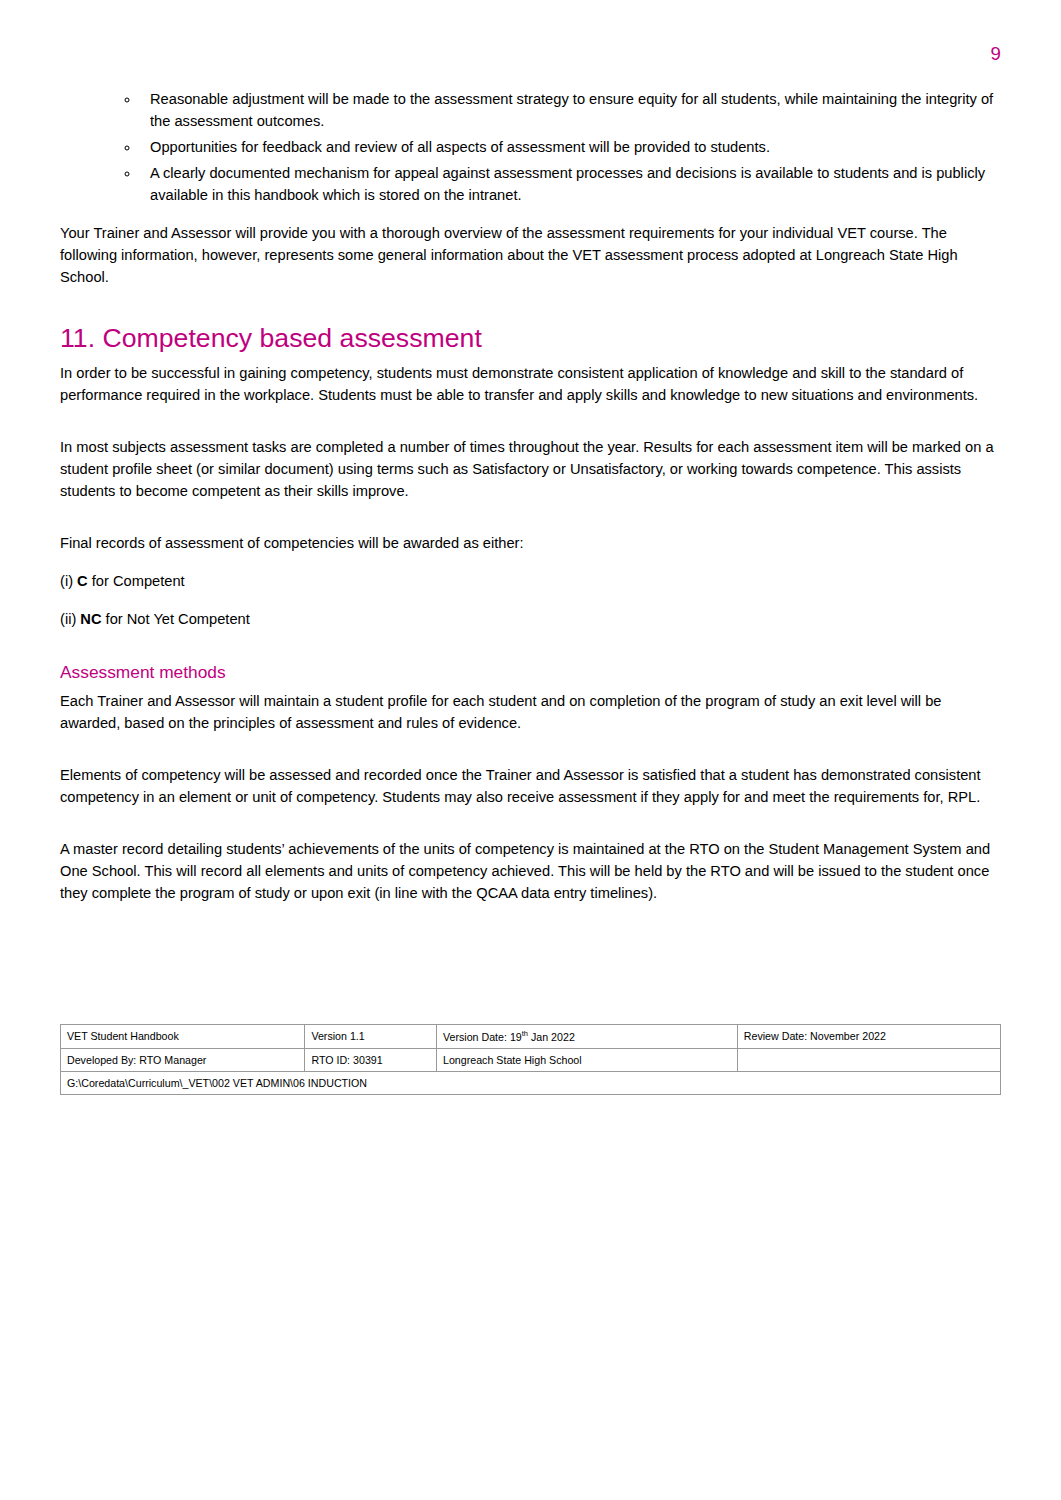9
Reasonable adjustment will be made to the assessment strategy to ensure equity for all students, while maintaining the integrity of the assessment outcomes.
Opportunities for feedback and review of all aspects of assessment will be provided to students.
A clearly documented mechanism for appeal against assessment processes and decisions is available to students and is publicly available in this handbook which is stored on the intranet.
Your Trainer and Assessor will provide you with a thorough overview of the assessment requirements for your individual VET course. The following information, however, represents some general information about the VET assessment process adopted at Longreach State High School.
11. Competency based assessment
In order to be successful in gaining competency, students must demonstrate consistent application of knowledge and skill to the standard of performance required in the workplace. Students must be able to transfer and apply skills and knowledge to new situations and environments.
In most subjects assessment tasks are completed a number of times throughout the year. Results for each assessment item will be marked on a student profile sheet (or similar document) using terms such as Satisfactory or Unsatisfactory, or working towards competence. This assists students to become competent as their skills improve.
Final records of assessment of competencies will be awarded as either:
(i) C for Competent
(ii) NC for Not Yet Competent
Assessment methods
Each Trainer and Assessor will maintain a student profile for each student and on completion of the program of study an exit level will be awarded, based on the principles of assessment and rules of evidence.
Elements of competency will be assessed and recorded once the Trainer and Assessor is satisfied that a student has demonstrated consistent competency in an element or unit of competency. Students may also receive assessment if they apply for and meet the requirements for, RPL.
A master record detailing students’ achievements of the units of competency is maintained at the RTO on the Student Management System and One School. This will record all elements and units of competency achieved. This will be held by the RTO and will be issued to the student once they complete the program of study or upon exit (in line with the QCAA data entry timelines).
| VET Student Handbook | Version 1.1 | Version Date: 19 th Jan 2022 | Review Date: November 2022 |
| Developed By: RTO Manager | RTO ID: 30391 | Longreach State High School | |
| G:\Coredata\Curriculum\_VET\002 VET ADMIN\06 INDUCTION |